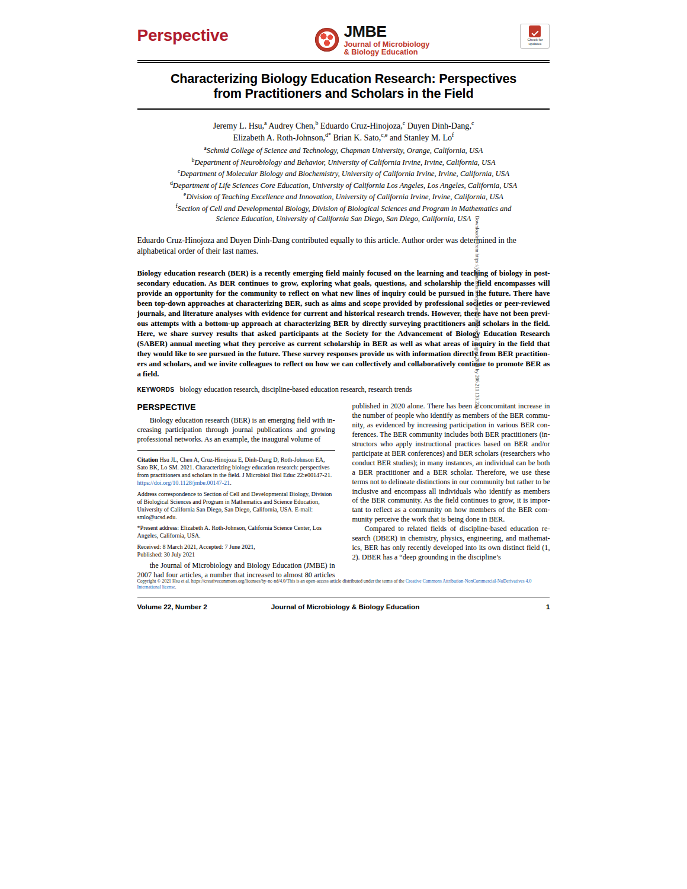Perspective
JMBE Journal of Microbiology& Biology Education
Check for
updates
Characterizing Biology Education Research: Perspectives
from Practitioners and Scholars in the Field
Jeremy L. Hsu,a Audrey Chen,b Eduardo Cruz-Hinojoza,c Duyen Dinh-Dang,c
Elizabeth A. Roth-Johnson,d* Brian K. Sato,c,e and Stanley M. Lof
aSchmid College of Science and Technology, Chapman University, Orange, California, USA
bDepartment of Neurobiology and Behavior, University of California Irvine, Irvine, California, USA
cDepartment of Molecular Biology and Biochemistry, University of California Irvine, Irvine, California, USA
dDepartment of Life Sciences Core Education, University of California Los Angeles, Los Angeles, California, USA
eDivision of Teaching Excellence and Innovation, University of California Irvine, Irvine, California, USA
fSection of Cell and Developmental Biology, Division of Biological Sciences and Program in Mathematics and
Science Education, University of California San Diego, San Diego, California, USA
Eduardo Cruz-Hinojoza and Duyen Dinh-Dang contributed equally to this article. Author order was determined in the alphabetical order of their last names.
Biology education research (BER) is a recently emerging field mainly focused on the learning and teaching of biology in postsecondary education. As BER continues to grow, exploring what goals, questions, and scholarship the field encompasses will provide an opportunity for the community to reflect on what new lines of inquiry could be pursued in the future. There have been top-down approaches at characterizing BER, such as aims and scope provided by professional societies or peer-reviewed journals, and literature analyses with evidence for current and historical research trends. However, there have not been previous attempts with a bottom-up approach at characterizing BER by directly surveying practitioners and scholars in the field. Here, we share survey results that asked participants at the Society for the Advancement of Biology Education Research (SABER) annual meeting what they perceive as current scholarship in BER as well as what areas of inquiry in the field that they would like to see pursued in the future. These survey responses provide us with information directly from BER practitioners and scholars, and we invite colleagues to reflect on how we can collectively and collaboratively continue to promote BER as a field.
Keywords biology education research, discipline-based education research, research trends
PERSPECTIVE
Biology education research (BER) is an emerging field with increasing participation through journal publications and growing professional networks. As an example, the inaugural volume of
Citation Hsu JL, Chen A, Cruz-Hinojoza E, Dinh-Dang D, Roth-Johnson EA, Sato BK, Lo SM. 2021. Characterizing biology education research: perspectives from practitioners and scholars in the field. J Microbiol Biol Educ 22:e00147-21. https://doi.org/10.1128/jmbe.00147-21.
Address correspondence to Section of Cell and Developmental Biology, Division of Biological Sciences and Program in Mathematics and Science Education, University of California San Diego, San Diego, California, USA. E-mail: smlo@ucsd.edu.
*Present address: Elizabeth A. Roth-Johnson, California Science Center, Los Angeles, California, USA.
Received: 8 March 2021, Accepted: 7 June 2021,
Published: 30 July 2021
the Journal of Microbiology and Biology Education (JMBE) in 2007 had four articles, a number that increased to almost 80 articles published in 2020 alone. There has been a concomitant increase in the number of people who identify as members of the BER community, as evidenced by increasing participation in various BER conferences. The BER community includes both BER practitioners (instructors who apply instructional practices based on BER and/or participate at BER conferences) and BER scholars (researchers who conduct BER studies); in many instances, an individual can be both a BER practitioner and a BER scholar. Therefore, we use these terms not to delineate distinctions in our community but rather to be inclusive and encompass all individuals who identify as members of the BER community. As the field continues to grow, it is important to reflect as a community on how members of the BER community perceive the work that is being done in BER.
Compared to related fields of discipline-based education research (DBER) in chemistry, physics, engineering, and mathematics, BER has only recently developed into its own distinct field (1, 2). DBER has a “deep grounding in the discipline’s
Copyright © 2021 Hsu et al. https://creativecommons.org/licenses/by-nc-nd/4.0/This is an open-access article distributed under the terms of the Creative Commons Attribution-NonCommercial-NoDerivatives 4.0 International license.
Volume 22, Number 2 Journal of Microbiology & Biology Education 1
Downloaded from https://journals.asm.org/journal/jmbe on 02 August 2021 by 206.211.139.220.